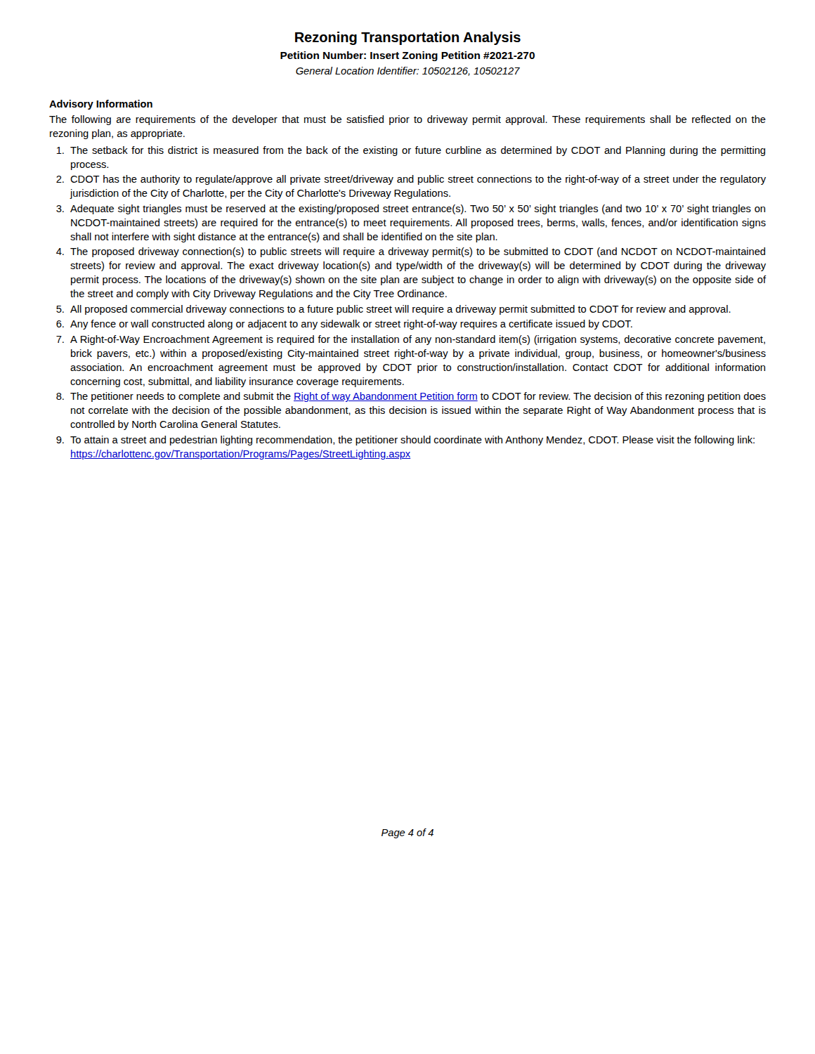Rezoning Transportation Analysis
Petition Number: Insert Zoning Petition #2021-270
General Location Identifier: 10502126, 10502127
Advisory Information
The following are requirements of the developer that must be satisfied prior to driveway permit approval. These requirements shall be reflected on the rezoning plan, as appropriate.
The setback for this district is measured from the back of the existing or future curbline as determined by CDOT and Planning during the permitting process.
CDOT has the authority to regulate/approve all private street/driveway and public street connections to the right-of-way of a street under the regulatory jurisdiction of the City of Charlotte, per the City of Charlotte's Driveway Regulations.
Adequate sight triangles must be reserved at the existing/proposed street entrance(s). Two 50’ x 50’ sight triangles (and two 10’ x 70’ sight triangles on NCDOT-maintained streets) are required for the entrance(s) to meet requirements. All proposed trees, berms, walls, fences, and/or identification signs shall not interfere with sight distance at the entrance(s) and shall be identified on the site plan.
The proposed driveway connection(s) to public streets will require a driveway permit(s) to be submitted to CDOT (and NCDOT on NCDOT-maintained streets) for review and approval. The exact driveway location(s) and type/width of the driveway(s) will be determined by CDOT during the driveway permit process. The locations of the driveway(s) shown on the site plan are subject to change in order to align with driveway(s) on the opposite side of the street and comply with City Driveway Regulations and the City Tree Ordinance.
All proposed commercial driveway connections to a future public street will require a driveway permit submitted to CDOT for review and approval.
Any fence or wall constructed along or adjacent to any sidewalk or street right-of-way requires a certificate issued by CDOT.
A Right-of-Way Encroachment Agreement is required for the installation of any non-standard item(s) (irrigation systems, decorative concrete pavement, brick pavers, etc.) within a proposed/existing City-maintained street right-of-way by a private individual, group, business, or homeowner's/business association. An encroachment agreement must be approved by CDOT prior to construction/installation. Contact CDOT for additional information concerning cost, submittal, and liability insurance coverage requirements.
The petitioner needs to complete and submit the Right of way Abandonment Petition form to CDOT for review. The decision of this rezoning petition does not correlate with the decision of the possible abandonment, as this decision is issued within the separate Right of Way Abandonment process that is controlled by North Carolina General Statutes.
To attain a street and pedestrian lighting recommendation, the petitioner should coordinate with Anthony Mendez, CDOT. Please visit the following link:
https://charlottenc.gov/Transportation/Programs/Pages/StreetLighting.aspx
Page 4 of 4